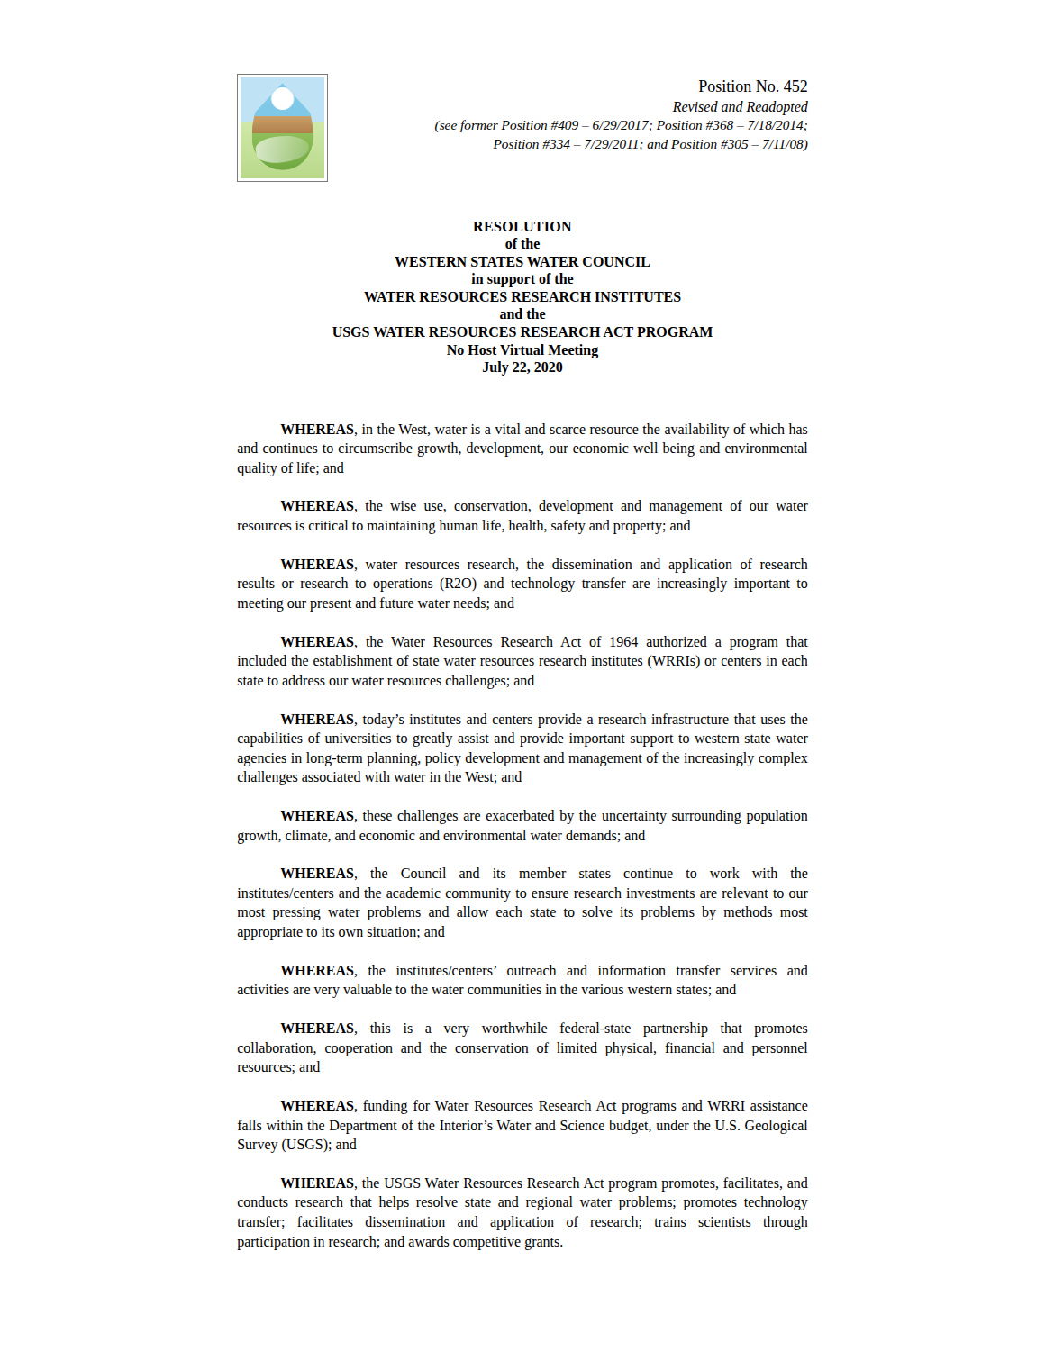Position No. 452
Revised and Readopted
(see former Position #409 – 6/29/2017; Position #368 – 7/18/2014;
Position #334 – 7/29/2011; and Position #305 – 7/11/08)
RESOLUTION
of the
WESTERN STATES WATER COUNCIL
in support of the
WATER RESOURCES RESEARCH INSTITUTES
and the
USGS WATER RESOURCES RESEARCH ACT PROGRAM
No Host Virtual Meeting
July 22, 2020
WHEREAS, in the West, water is a vital and scarce resource the availability of which has and continues to circumscribe growth, development, our economic well being and environmental quality of life; and
WHEREAS, the wise use, conservation, development and management of our water resources is critical to maintaining human life, health, safety and property; and
WHEREAS, water resources research, the dissemination and application of research results or research to operations (R2O) and technology transfer are increasingly important to meeting our present and future water needs; and
WHEREAS, the Water Resources Research Act of 1964 authorized a program that included the establishment of state water resources research institutes (WRRIs) or centers in each state to address our water resources challenges; and
WHEREAS, today’s institutes and centers provide a research infrastructure that uses the capabilities of universities to greatly assist and provide important support to western state water agencies in long-term planning, policy development and management of the increasingly complex challenges associated with water in the West; and
WHEREAS, these challenges are exacerbated by the uncertainty surrounding population growth, climate, and economic and environmental water demands; and
WHEREAS, the Council and its member states continue to work with the institutes/centers and the academic community to ensure research investments are relevant to our most pressing water problems and allow each state to solve its problems by methods most appropriate to its own situation; and
WHEREAS, the institutes/centers’ outreach and information transfer services and activities are very valuable to the water communities in the various western states; and
WHEREAS, this is a very worthwhile federal-state partnership that promotes collaboration, cooperation and the conservation of limited physical, financial and personnel resources; and
WHEREAS, funding for Water Resources Research Act programs and WRRI assistance falls within the Department of the Interior’s Water and Science budget, under the U.S. Geological Survey (USGS); and
WHEREAS, the USGS Water Resources Research Act program promotes, facilitates, and conducts research that helps resolve state and regional water problems; promotes technology transfer; facilitates dissemination and application of research; trains scientists through participation in research; and awards competitive grants.